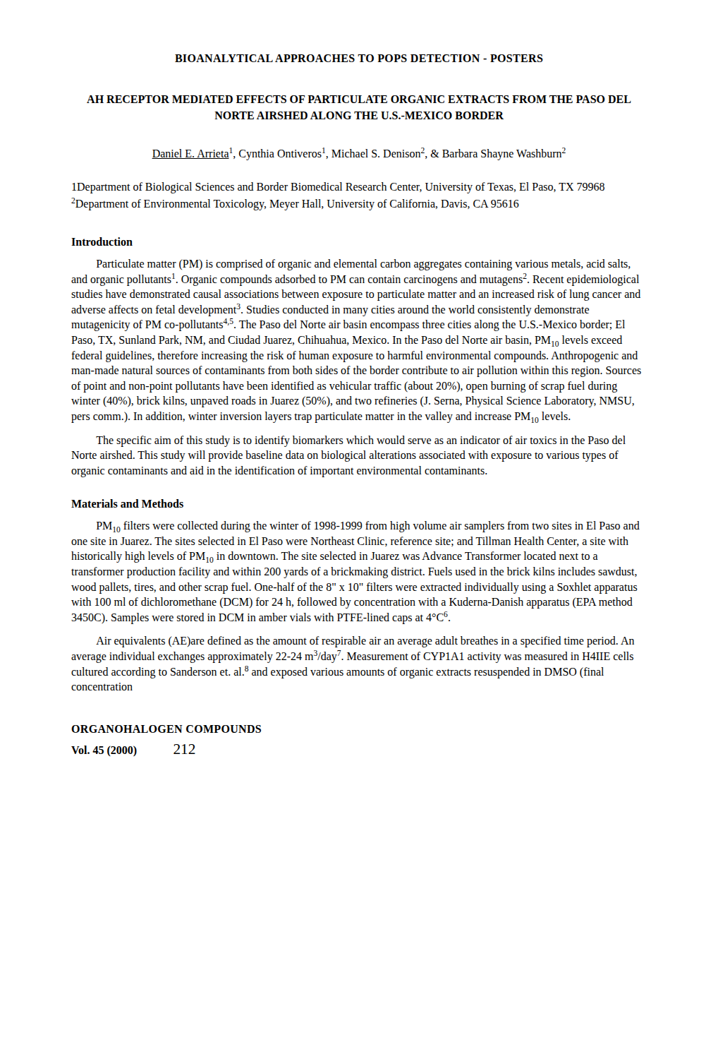BIOANALYTICAL APPROACHES TO POPS DETECTION - POSTERS
Ah Receptor Mediated Effects of Particulate Organic Extracts from the Paso del Norte Airshed Along the U.S.-Mexico Border
Daniel E. Arrieta1, Cynthia Ontiveros1, Michael S. Denison2, & Barbara Shayne Washburn2
1Department of Biological Sciences and Border Biomedical Research Center, University of Texas, El Paso, TX 79968
2Department of Environmental Toxicology, Meyer Hall, University of California, Davis, CA 95616
Introduction
Particulate matter (PM) is comprised of organic and elemental carbon aggregates containing various metals, acid salts, and organic pollutants1. Organic compounds adsorbed to PM can contain carcinogens and mutagens2. Recent epidemiological studies have demonstrated causal associations between exposure to particulate matter and an increased risk of lung cancer and adverse affects on fetal development3. Studies conducted in many cities around the world consistently demonstrate mutagenicity of PM co-pollutants4,5. The Paso del Norte air basin encompass three cities along the U.S.-Mexico border; El Paso, TX, Sunland Park, NM, and Ciudad Juarez, Chihuahua, Mexico. In the Paso del Norte air basin, PM10 levels exceed federal guidelines, therefore increasing the risk of human exposure to harmful environmental compounds. Anthropogenic and man-made natural sources of contaminants from both sides of the border contribute to air pollution within this region. Sources of point and non-point pollutants have been identified as vehicular traffic (about 20%), open burning of scrap fuel during winter (40%), brick kilns, unpaved roads in Juarez (50%), and two refineries (J. Serna, Physical Science Laboratory, NMSU, pers comm.). In addition, winter inversion layers trap particulate matter in the valley and increase PM10 levels.
The specific aim of this study is to identify biomarkers which would serve as an indicator of air toxics in the Paso del Norte airshed. This study will provide baseline data on biological alterations associated with exposure to various types of organic contaminants and aid in the identification of important environmental contaminants.
Materials and Methods
PM10 filters were collected during the winter of 1998-1999 from high volume air samplers from two sites in El Paso and one site in Juarez. The sites selected in El Paso were Northeast Clinic, reference site; and Tillman Health Center, a site with historically high levels of PM10 in downtown. The site selected in Juarez was Advance Transformer located next to a transformer production facility and within 200 yards of a brickmaking district. Fuels used in the brick kilns includes sawdust, wood pallets, tires, and other scrap fuel. One-half of the 8" x 10" filters were extracted individually using a Soxhlet apparatus with 100 ml of dichloromethane (DCM) for 24 h, followed by concentration with a Kuderna-Danish apparatus (EPA method 3450C). Samples were stored in DCM in amber vials with PTFE-lined caps at 4°C6.
Air equivalents (AE)are defined as the amount of respirable air an average adult breathes in a specified time period. An average individual exchanges approximately 22-24 m3/day7. Measurement of CYP1A1 activity was measured in H4IIE cells cultured according to Sanderson et. al.8 and exposed various amounts of organic extracts resuspended in DMSO (final concentration
ORGANOHALOGEN COMPOUNDS
Vol. 45 (2000)
212